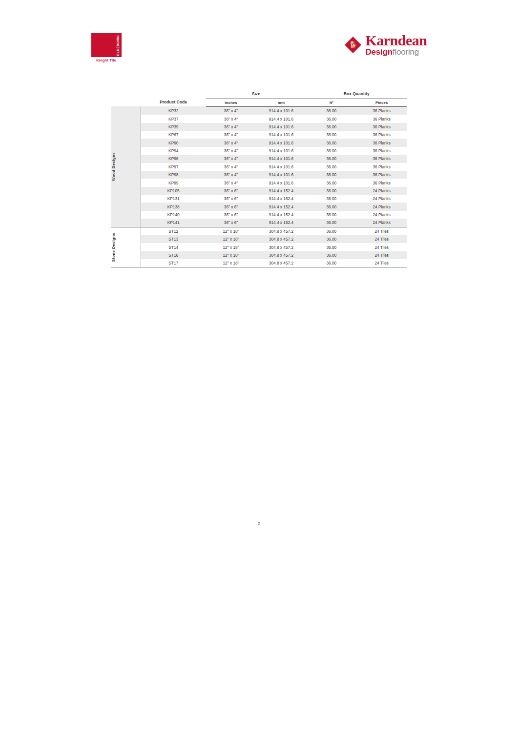GLUEDOWN
Knight Tile
🐕
Karndean
Design flooring
| | Product Code | Size | Box Quantity |
| --- | --- | --- | --- |
| | inches | mm | ft² | Pieces |
| Wood Designs | KP32 | 36" x 4" | 914.4 x 101.6 | 36.00 | 36 Planks |
| KP37 | 36" x 4" | 914.4 x 101.6 | 36.00 | 36 Planks |
| KP39 | 36" x 4" | 914.4 x 101.6 | 36.00 | 36 Planks |
| KP67 | 36" x 4" | 914.4 x 101.6 | 36.00 | 36 Planks |
| KP90 | 36" x 4" | 914.4 x 101.6 | 36.00 | 36 Planks |
| KP94 | 36" x 4" | 914.4 x 101.6 | 36.00 | 36 Planks |
| KP96 | 36" x 4" | 914.4 x 101.6 | 36.00 | 36 Planks |
| KP97 | 36" x 4" | 914.4 x 101.6 | 36.00 | 36 Planks |
| KP98 | 36" x 4" | 914.4 x 101.6 | 36.00 | 36 Planks |
| KP99 | 36" x 4" | 914.4 x 101.6 | 36.00 | 36 Planks |
| KP105 | 36" x 6" | 914.4 x 152.4 | 36.00 | 24 Planks |
| KP131 | 36" x 6" | 914.4 x 152.4 | 36.00 | 24 Planks |
| KP138 | 36" x 6" | 914.4 x 152.4 | 36.00 | 24 Planks |
| KP140 | 36" x 6" | 914.4 x 152.4 | 36.00 | 24 Planks |
| KP141 | 36" x 6" | 914.4 x 152.4 | 36.00 | 24 Planks |
| Stone Designs | ST12 | 12" x 18" | 304.8 x 457.2 | 36.00 | 24 Tiles |
| ST13 | 12" x 18" | 304.8 x 457.2 | 36.00 | 24 Tiles |
| ST14 | 12" x 18" | 304.8 x 457.2 | 36.00 | 24 Tiles |
| ST16 | 12" x 18" | 304.8 x 457.2 | 36.00 | 24 Tiles |
| ST17 | 12" x 18" | 304.8 x 457.2 | 36.00 | 24 Tiles |
2